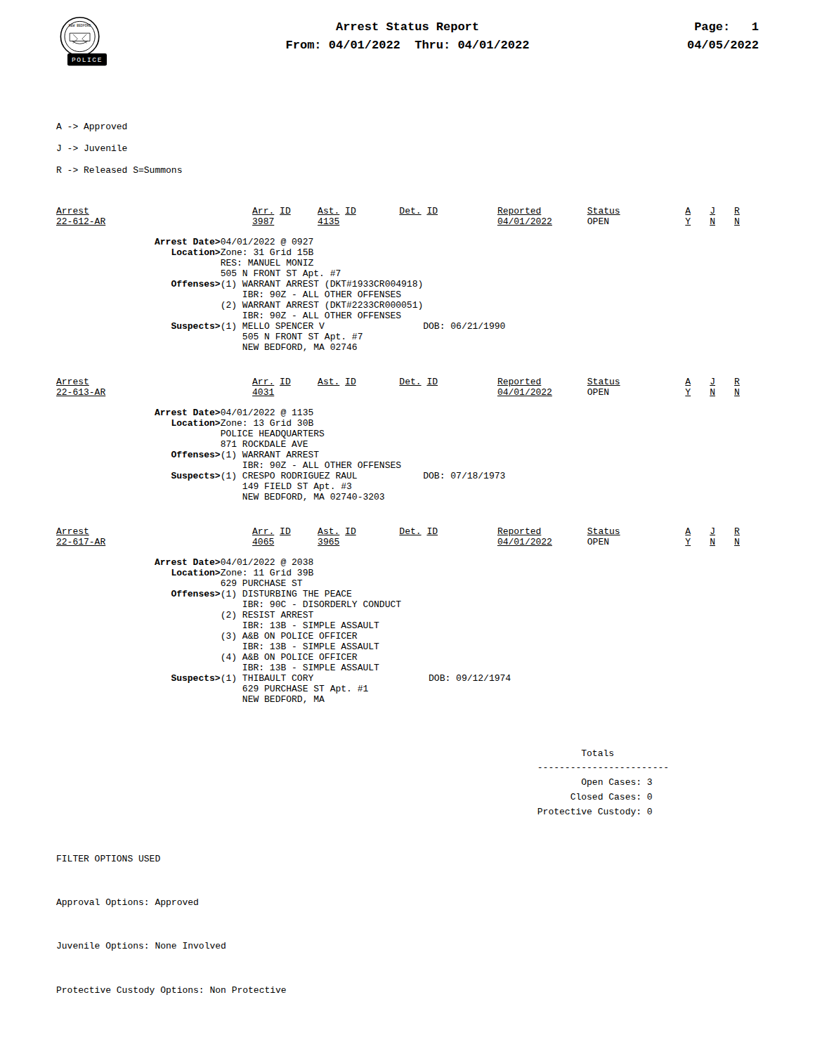NEW BEDFORD POLICE
Arrest Status Report
From: 04/01/2022 Thru: 04/01/2022
Page: 1
04/05/2022
A -> Approved
J -> Juvenile
R -> Released S=Summons
| Arrest | Arr. ID | Ast. ID | Det. ID | Reported | Status | A | J | R |
| 22-612-AR | 3987 | 4135 | | 04/01/2022 | OPEN | Y | N | N |
| Arrest Date> | 04/01/2022 @ 0927 |
| Location> | Zone: 31 Grid 15B RES: MANUEL MONIZ 505 N FRONT ST Apt. #7 |
| Offenses> | (1) WARRANT ARREST (DKT#1933CR004918) IBR: 90Z - ALL OTHER OFFENSES (2) WARRANT ARREST (DKT#2233CR000051) IBR: 90Z - ALL OTHER OFFENSES |
| Suspects> | (1) MELLO SPENCER V DOB: 06/21/1990 505 N FRONT ST Apt. #7 NEW BEDFORD, MA 02746 |
| Arrest | Arr. ID | Ast. ID | Det. ID | Reported | Status | A | J | R |
| 22-613-AR | 4031 | | | 04/01/2022 | OPEN | Y | N | N |
| Arrest Date> | 04/01/2022 @ 1135 |
| Location> | Zone: 13 Grid 30B POLICE HEADQUARTERS 871 ROCKDALE AVE |
| Offenses> | (1) WARRANT ARREST IBR: 90Z - ALL OTHER OFFENSES |
| Suspects> | (1) CRESPO RODRIGUEZ RAUL DOB: 07/18/1973 149 FIELD ST Apt. #3 NEW BEDFORD, MA 02740-3203 |
| Arrest | Arr. ID | Ast. ID | Det. ID | Reported | Status | A | J | R |
| 22-617-AR | 4065 | 3965 | | 04/01/2022 | OPEN | Y | N | N |
| Arrest Date> | 04/01/2022 @ 2038 |
| Location> | Zone: 11 Grid 39B 629 PURCHASE ST |
| Offenses> | (1) DISTURBING THE PEACE IBR: 90C - DISORDERLY CONDUCT (2) RESIST ARREST IBR: 13B - SIMPLE ASSAULT (3) A&B ON POLICE OFFICER IBR: 13B - SIMPLE ASSAULT (4) A&B ON POLICE OFFICER IBR: 13B - SIMPLE ASSAULT |
| Suspects> | (1) THIBAULT CORY DOB: 09/12/1974 629 PURCHASE ST Apt. #1 NEW BEDFORD, MA |
Totals ------------------------ Open Cases: 3 Closed Cases: 0 Protective Custody: 0
FILTER OPTIONS USED
Approval Options: Approved
Juvenile Options: None Involved
Protective Custody Options: Non Protective